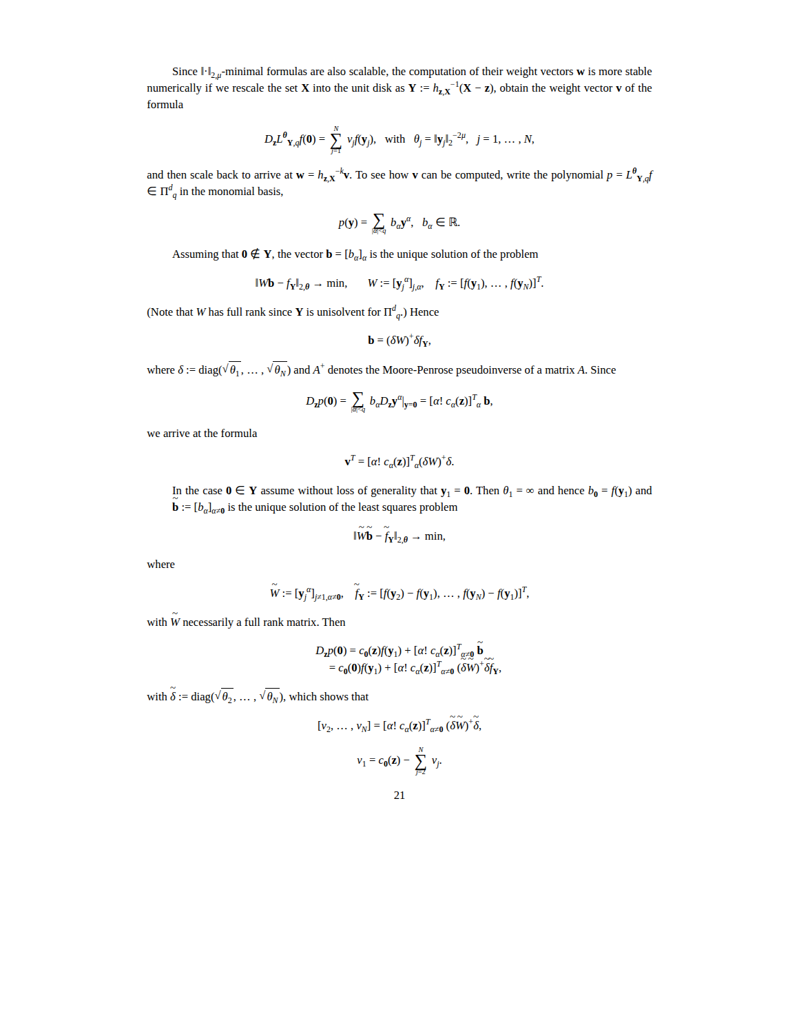Since ‖·‖2,μ-minimal formulas are also scalable, the computation of their weight vectors w is more stable numerically if we rescale the set X into the unit disk as Y := hz,X−1(X − z), obtain the weight vector v of the formula
DzLθY,qf(0) = N∑j=1 vjf(yj), with θj = ‖yj‖2−2μ, j = 1, … , N,
and then scale back to arrive at w = hz,X−kv. To see how v can be computed, write the polynomial p = LθY,qf ∈ Πdq in the monomial basis,
p(y) = ∑|α|<q bαyα, bα ∈ ℝ.
Assuming that 0 ∉ Y, the vector b = [bα]α is the unique solution of the problem
‖Wb − fY‖2,θ → min, W := [yjα]j,α, fY := [f(y1), … , f(yN)]T.
(Note that W has full rank since Y is unisolvent for Πdq.) Hence
b = (δW)+δfY,
where δ := diag(θ1, … , θN) and A+ denotes the Moore-Penrose pseudoinverse of a matrix A. Since
Dzp(0) = ∑|α|<q bαDzyα|y=0 = [α! cα(z)]Tα b,
we arrive at the formula
vT = [α! cα(z)]Tα(δW)+δ.
In the case 0 ∈ Y assume without loss of generality that y1 = 0. Then θ1 = ∞ and hence b0 = f(y1) and ~b := [bα]α≠0 is the unique solution of the least squares problem
‖~W~b − ~fY‖2,θ → min,
where
~W := [yjα]j≠1,α≠0, ~fY := [f(y2) − f(y1), … , f(yN) − f(y1)]T,
with ~W necessarily a full rank matrix. Then
Dzp(0) = c0(z)f(y1) + [α! cα(z)]Tα≠0 ~b
= c0(0)f(y1) + [α! cα(z)]Tα≠0 (~δ~W)+~δ~fY,
with ~δ := diag(θ2, … , θN), which shows that
[v2, … , vN] = [α! cα(z)]Tα≠0 (~δ~W)+~δ,
v1 = c0(z) − N∑j=2 vj.
21